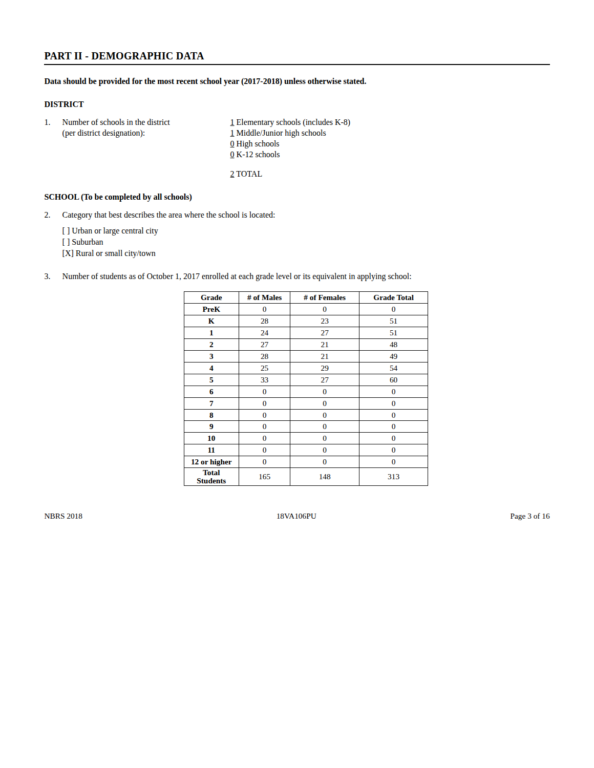PART II - DEMOGRAPHIC DATA
Data should be provided for the most recent school year (2017-2018) unless otherwise stated.
DISTRICT
1. Number of schools in the district
(per district designation):
1 Elementary schools (includes K-8)
1 Middle/Junior high schools
0 High schools
0 K-12 schools
2 TOTAL
SCHOOL (To be completed by all schools)
2. Category that best describes the area where the school is located:
[ ] Urban or large central city
[ ] Suburban
[X] Rural or small city/town
3. Number of students as of October 1, 2017 enrolled at each grade level or its equivalent in applying school:
| Grade | # of Males | # of Females | Grade Total |
| --- | --- | --- | --- |
| PreK | 0 | 0 | 0 |
| K | 28 | 23 | 51 |
| 1 | 24 | 27 | 51 |
| 2 | 27 | 21 | 48 |
| 3 | 28 | 21 | 49 |
| 4 | 25 | 29 | 54 |
| 5 | 33 | 27 | 60 |
| 6 | 0 | 0 | 0 |
| 7 | 0 | 0 | 0 |
| 8 | 0 | 0 | 0 |
| 9 | 0 | 0 | 0 |
| 10 | 0 | 0 | 0 |
| 11 | 0 | 0 | 0 |
| 12 or higher | 0 | 0 | 0 |
| Total Students | 165 | 148 | 313 |
NBRS 2018 18VA106PU Page 3 of 16